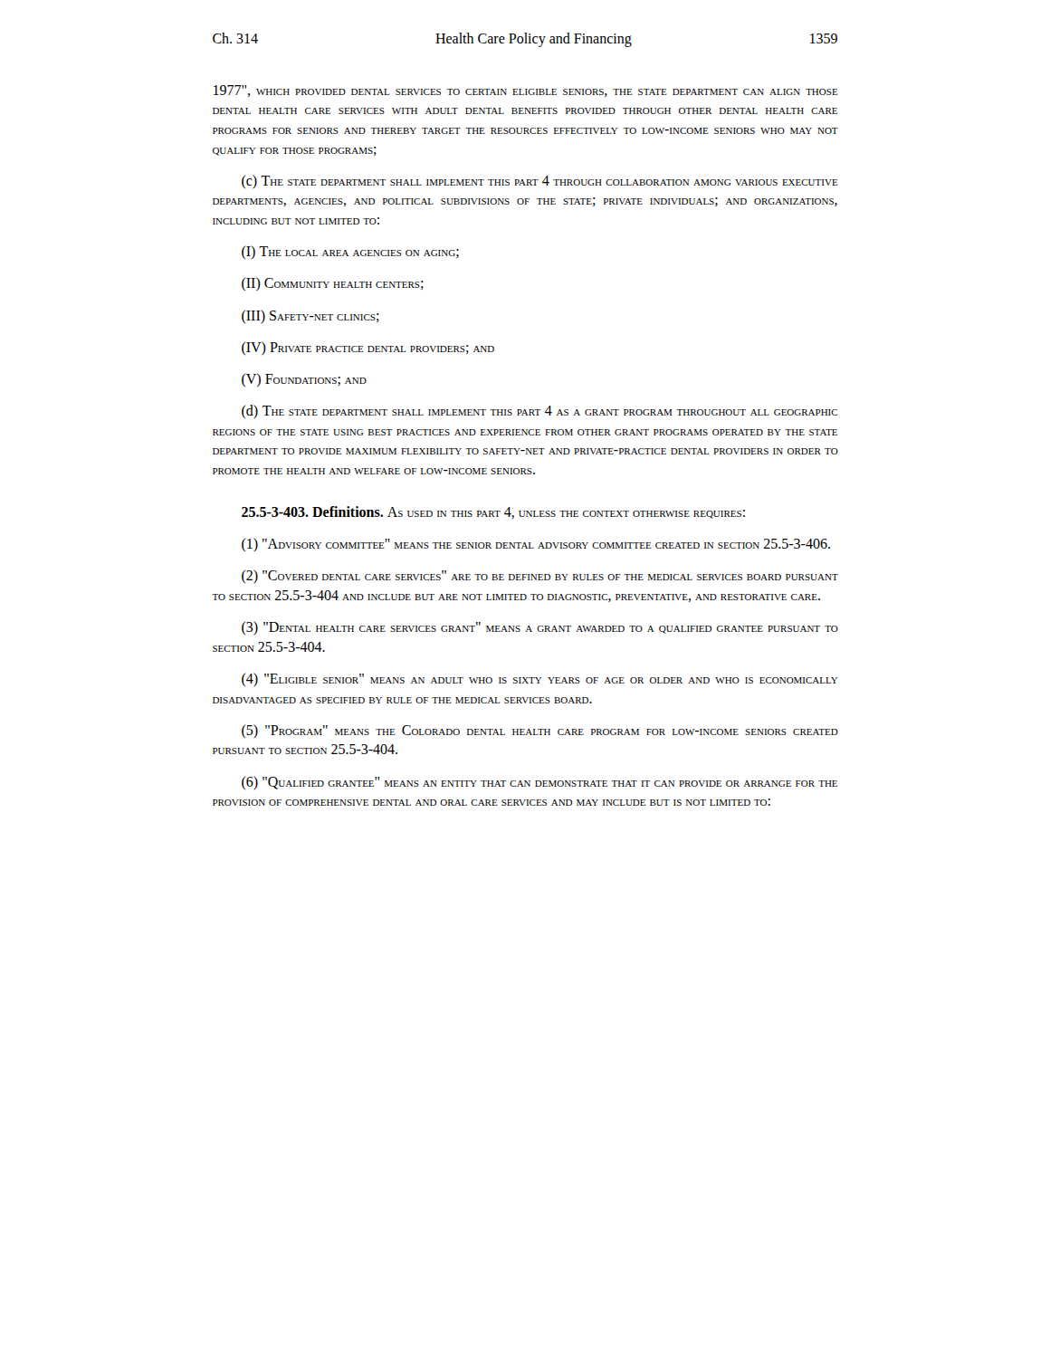Ch. 314 Health Care Policy and Financing 1359
1977", which provided dental services to certain eligible seniors, the state department can align those dental health care services with adult dental benefits provided through other dental health care programs for seniors and thereby target the resources effectively to low-income seniors who may not qualify for those programs;
(c) The state department shall implement this part 4 through collaboration among various executive departments, agencies, and political subdivisions of the state; private individuals; and organizations, including but not limited to:
(I) The local area agencies on aging;
(II) Community health centers;
(III) Safety-net clinics;
(IV) Private practice dental providers; and
(V) Foundations; and
(d) The state department shall implement this part 4 as a grant program throughout all geographic regions of the state using best practices and experience from other grant programs operated by the state department to provide maximum flexibility to safety-net and private-practice dental providers in order to promote the health and welfare of low-income seniors.
25.5-3-403. Definitions. As used in this part 4, unless the context otherwise requires:
(1) "Advisory committee" means the senior dental advisory committee created in section 25.5-3-406.
(2) "Covered dental care services" are to be defined by rules of the medical services board pursuant to section 25.5-3-404 and include but are not limited to diagnostic, preventative, and restorative care.
(3) "Dental health care services grant" means a grant awarded to a qualified grantee pursuant to section 25.5-3-404.
(4) "Eligible senior" means an adult who is sixty years of age or older and who is economically disadvantaged as specified by rule of the medical services board.
(5) "Program" means the Colorado dental health care program for low-income seniors created pursuant to section 25.5-3-404.
(6) "Qualified grantee" means an entity that can demonstrate that it can provide or arrange for the provision of comprehensive dental and oral care services and may include but is not limited to: